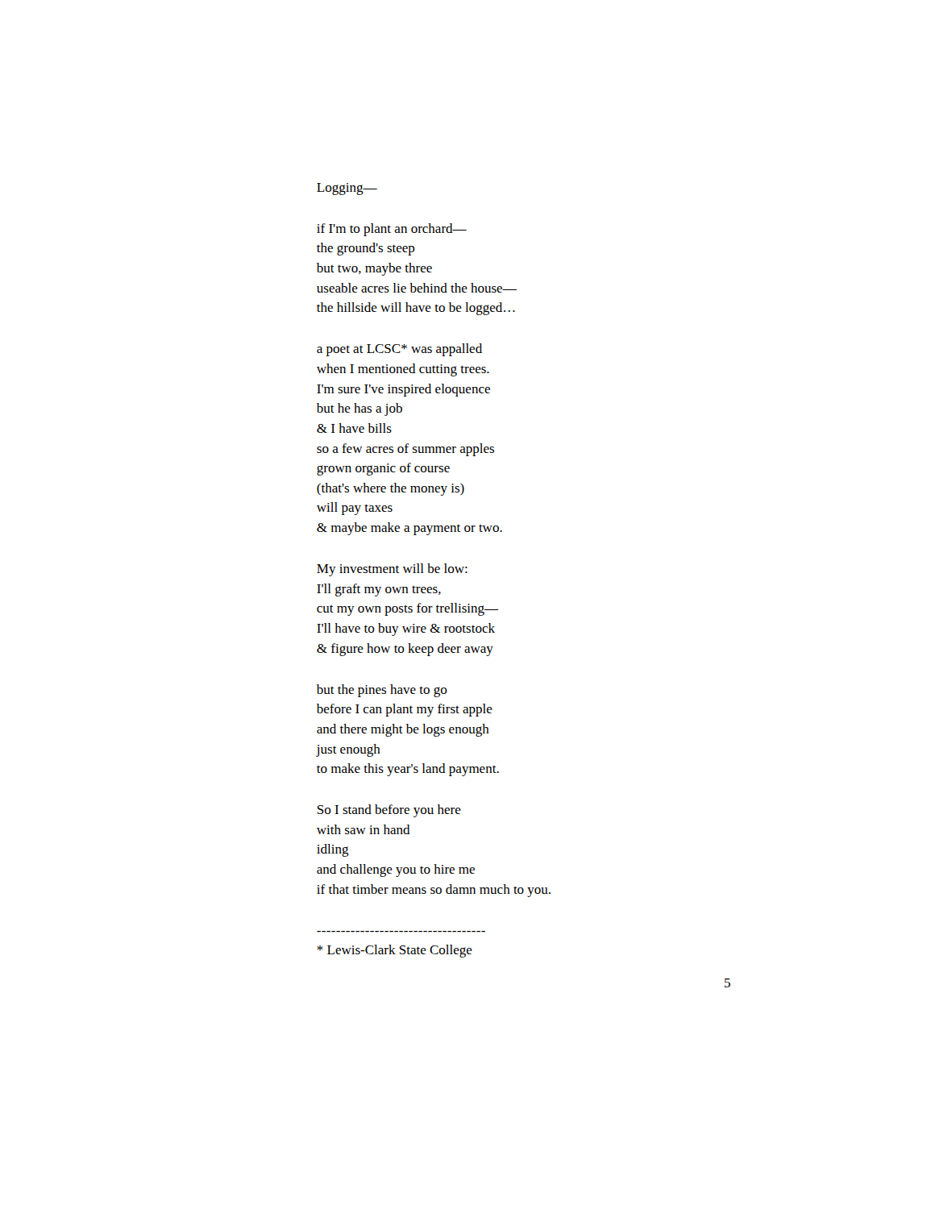Logging—
if I'm to plant an orchard—
the ground's steep
but two, maybe three
useable acres lie behind the house—
the hillside will have to be logged…
a poet at LCSC* was appalled
when I mentioned cutting trees.
I'm sure I've inspired eloquence
but he has a job
& I have bills
so a few acres of summer apples
grown organic of course
(that's where the money is)
will pay taxes
& maybe make a payment or two.
My investment will be low:
I'll graft my own trees,
cut my own posts for trellising—
I'll have to buy wire & rootstock
& figure how to keep deer away
but the pines have to go
before I can plant my first apple
and there might be logs enough
just enough
to make this year's land payment.
So I stand before you here
with saw in hand
idling
and challenge you to hire me
if that timber means so damn much to you.
-----------------------------------
* Lewis-Clark State College
5